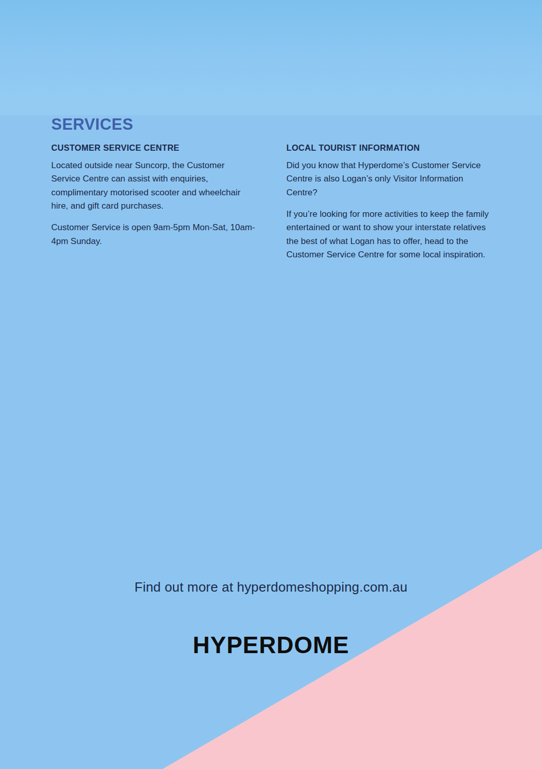SERVICES
CUSTOMER SERVICE CENTRE
Located outside near Suncorp, the Customer Service Centre can assist with enquiries, complimentary motorised scooter and wheelchair hire, and gift card purchases.
Customer Service is open 9am-5pm Mon-Sat, 10am-4pm Sunday.
LOCAL TOURIST INFORMATION
Did you know that Hyperdome’s Customer Service Centre is also Logan’s only Visitor Information Centre?
If you’re looking for more activities to keep the family entertained or want to show your interstate relatives the best of what Logan has to offer, head to the Customer Service Centre for some local inspiration.
Find out more at hyperdomeshopping.com.au
HYPERDOME